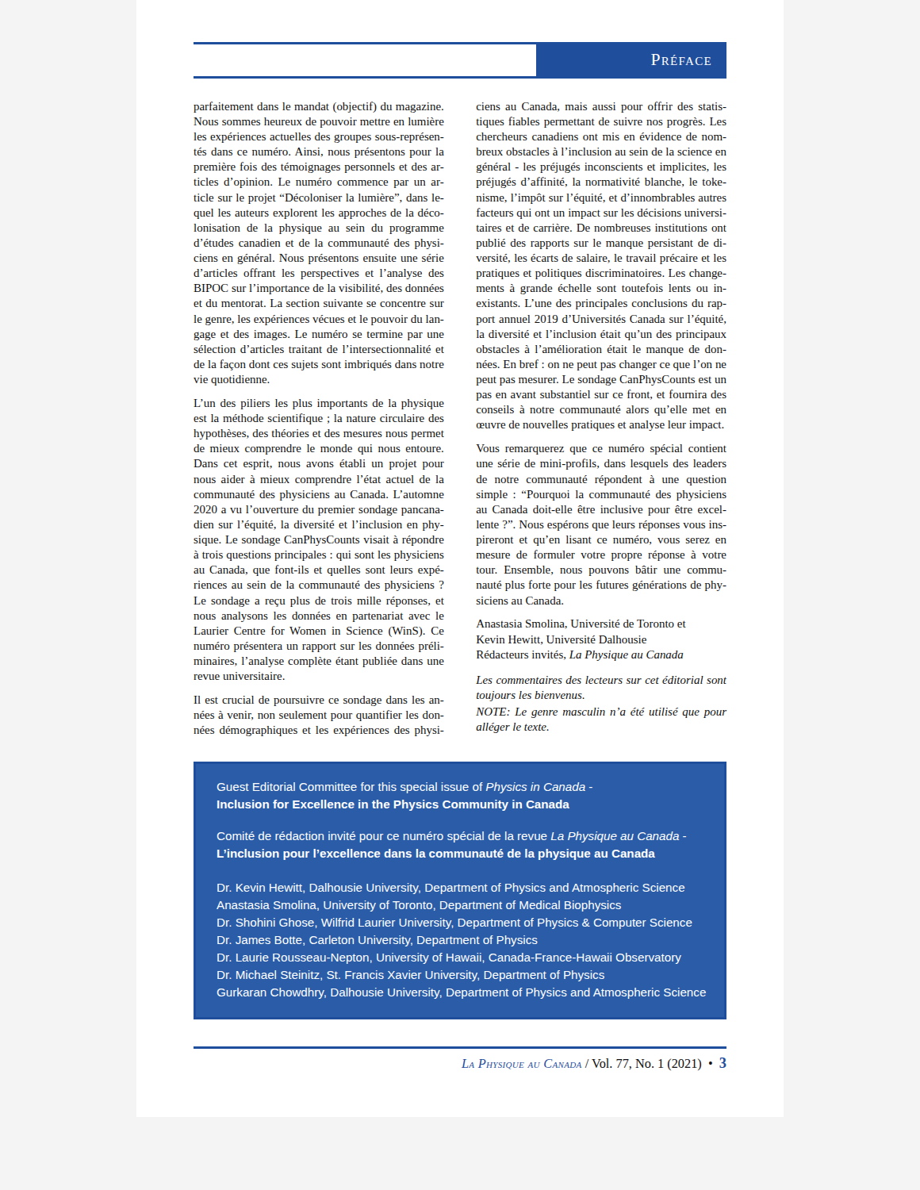Préface
parfaitement dans le mandat (objectif) du magazine. Nous sommes heureux de pouvoir mettre en lumière les expériences actuelles des groupes sous-représentés dans ce numéro. Ainsi, nous présentons pour la première fois des témoignages personnels et des articles d’opinion. Le numéro commence par un article sur le projet “Décoloniser la lumière”, dans lequel les auteurs explorent les approches de la décolonisation de la physique au sein du programme d’études canadien et de la communauté des physiciens en général. Nous présentons ensuite une série d’articles offrant les perspectives et l’analyse des BIPOC sur l’importance de la visibilité, des données et du mentorat. La section suivante se concentre sur le genre, les expériences vécues et le pouvoir du langage et des images. Le numéro se termine par une sélection d’articles traitant de l’intersectionnalité et de la façon dont ces sujets sont imbriqués dans notre vie quotidienne.
L’un des piliers les plus importants de la physique est la méthode scientifique ; la nature circulaire des hypothèses, des théories et des mesures nous permet de mieux comprendre le monde qui nous entoure. Dans cet esprit, nous avons établi un projet pour nous aider à mieux comprendre l’état actuel de la communauté des physiciens au Canada. L’automne 2020 a vu l’ouverture du premier sondage pancanadien sur l’équité, la diversité et l’inclusion en physique. Le sondage CanPhysCounts visait à répondre à trois questions principales : qui sont les physiciens au Canada, que font-ils et quelles sont leurs expériences au sein de la communauté des physiciens ? Le sondage a reçu plus de trois mille réponses, et nous analysons les données en partenariat avec le Laurier Centre for Women in Science (WinS). Ce numéro présentera un rapport sur les données préliminaires, l’analyse complète étant publiée dans une revue universitaire.
Il est crucial de poursuivre ce sondage dans les années à venir, non seulement pour quantifier les données démographiques et les expériences des physiciens au Canada, mais aussi pour offrir des statistiques fiables permettant de suivre nos progrès. Les chercheurs canadiens ont mis en évidence de nombreux obstacles à l’inclusion au sein de la science en général - les préjugés inconscients et implicites, les préjugés d’affinité, la normativité blanche, le tokenisme, l’impôt sur l’équité, et d’innombrables autres facteurs qui ont un impact sur les décisions universitaires et de carrière. De nombreuses institutions ont publié des rapports sur le manque persistant de diversité, les écarts de salaire, le travail précaire et les pratiques et politiques discriminatoires. Les changements à grande échelle sont toutefois lents ou inexistants. L’une des principales conclusions du rapport annuel 2019 d’Universités Canada sur l’équité, la diversité et l’inclusion était qu’un des principaux obstacles à l’amélioration était le manque de données. En bref : on ne peut pas changer ce que l’on ne peut pas mesurer. Le sondage CanPhysCounts est un pas en avant substantiel sur ce front, et fournira des conseils à notre communauté alors qu’elle met en œuvre de nouvelles pratiques et analyse leur impact.
Vous remarquerez que ce numéro spécial contient une série de mini-profils, dans lesquels des leaders de notre communauté répondent à une question simple : “Pourquoi la communauté des physiciens au Canada doit-elle être inclusive pour être excellente ?”. Nous espérons que leurs réponses vous inspireront et qu’en lisant ce numéro, vous serez en mesure de formuler votre propre réponse à votre tour. Ensemble, nous pouvons bâtir une communauté plus forte pour les futures générations de physiciens au Canada.
Anastasia Smolina, Université de Toronto et
Kevin Hewitt, Université Dalhousie
Rédacteurs invités, La Physique au Canada
Les commentaires des lecteurs sur cet éditorial sont toujours les bienvenus.
NOTE: Le genre masculin n’a été utilisé que pour alléger le texte.
Guest Editorial Committee for this special issue of Physics in Canada - Inclusion for Excellence in the Physics Community in Canada
Comité de rédaction invité pour ce numéro spécial de la revue La Physique au Canada - L’inclusion pour l’excellence dans la communauté de la physique au Canada
Dr. Kevin Hewitt, Dalhousie University, Department of Physics and Atmospheric Science
Anastasia Smolina, University of Toronto, Department of Medical Biophysics
Dr. Shohini Ghose, Wilfrid Laurier University, Department of Physics & Computer Science
Dr. James Botte, Carleton University, Department of Physics
Dr. Laurie Rousseau-Nepton, University of Hawaii, Canada-France-Hawaii Observatory
Dr. Michael Steinitz, St. Francis Xavier University, Department of Physics
Gurkaran Chowdhry, Dalhousie University, Department of Physics and Atmospheric Science
La Physique au Canada / Vol. 77, No. 1 (2021) • 3